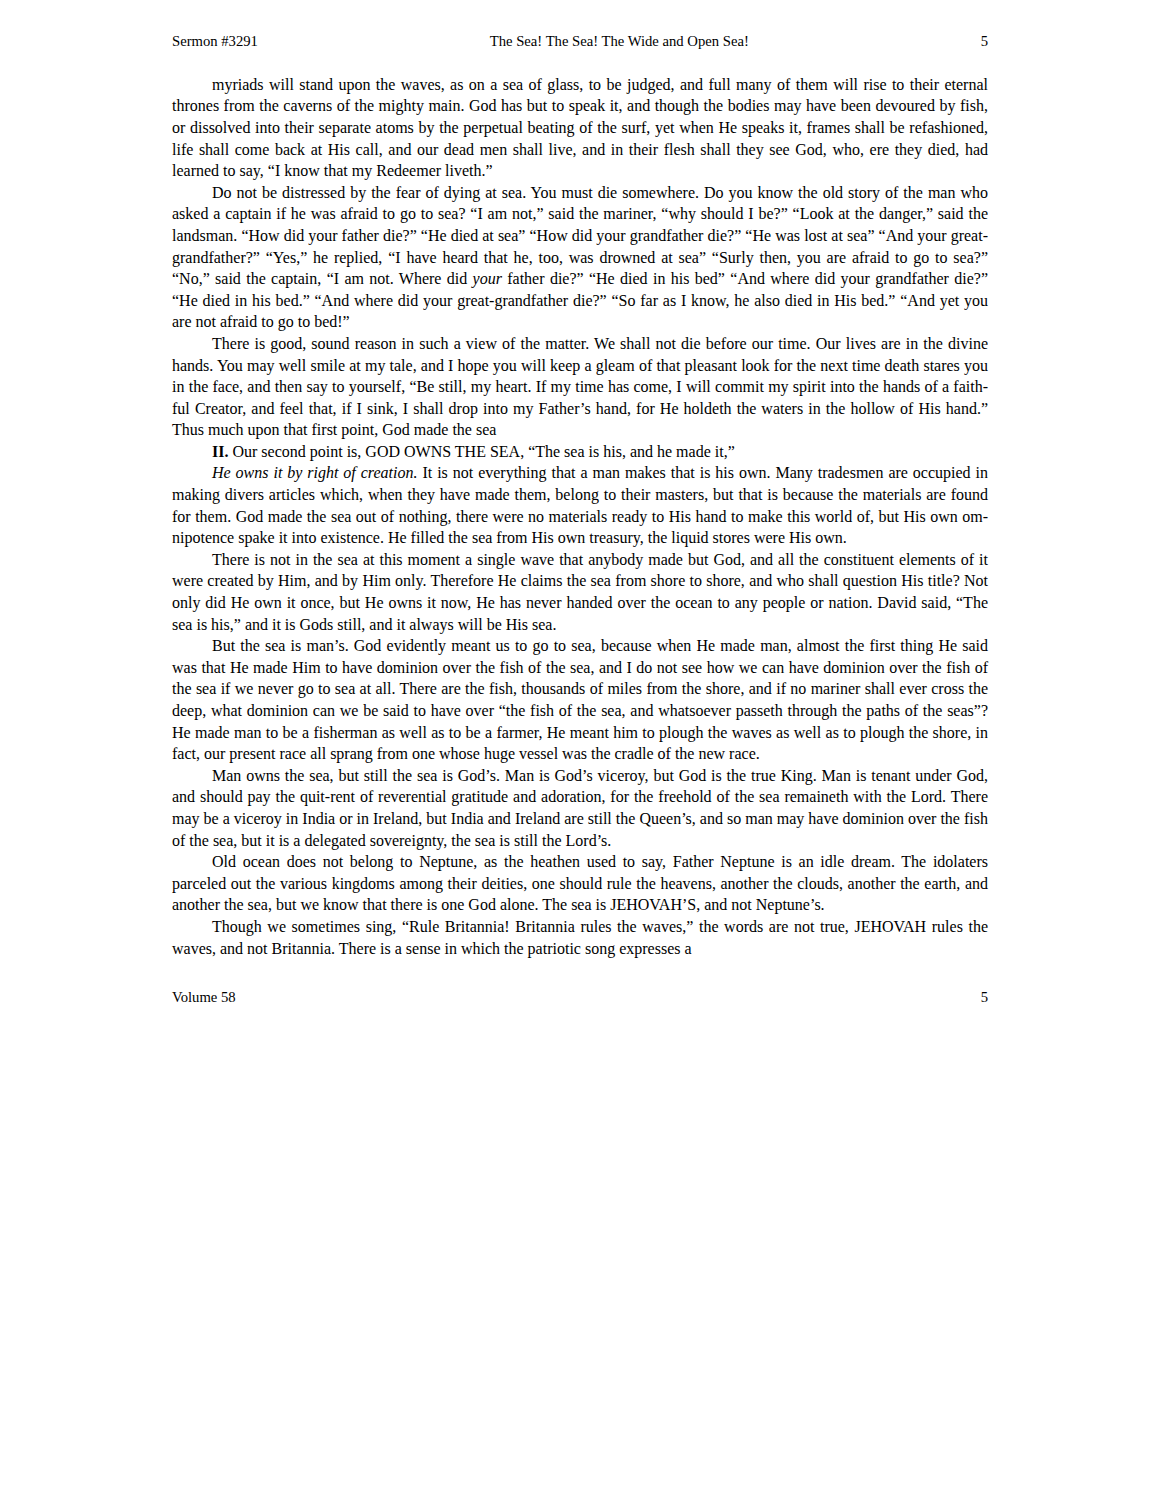Sermon #3291
The Sea! The Sea! The Wide and Open Sea!
5
myriads will stand upon the waves, as on a sea of glass, to be judged, and full many of them will rise to their eternal thrones from the caverns of the mighty main. God has but to speak it, and though the bodies may have been devoured by fish, or dissolved into their separate atoms by the perpetual beating of the surf, yet when He speaks it, frames shall be refashioned, life shall come back at His call, and our dead men shall live, and in their flesh shall they see God, who, ere they died, had learned to say, “I know that my Redeemer liveth.”
Do not be distressed by the fear of dying at sea. You must die somewhere. Do you know the old story of the man who asked a captain if he was afraid to go to sea? “I am not,” said the mariner, “why should I be?” “Look at the danger,” said the landsman. “How did your father die?” “He died at sea” “How did your grandfather die?” “He was lost at sea” “And your great-grandfather?” “Yes,” he replied, “I have heard that he, too, was drowned at sea” “Surly then, you are afraid to go to sea?” “No,” said the captain, “I am not. Where did your father die?” “He died in his bed” “And where did your grandfather die?” “He died in his bed.” “And where did your great-grandfather die?” “So far as I know, he also died in His bed.” “And yet you are not afraid to go to bed!”
There is good, sound reason in such a view of the matter. We shall not die before our time. Our lives are in the divine hands. You may well smile at my tale, and I hope you will keep a gleam of that pleasant look for the next time death stares you in the face, and then say to yourself, “Be still, my heart. If my time has come, I will commit my spirit into the hands of a faithful Creator, and feel that, if I sink, I shall drop into my Father’s hand, for He holdeth the waters in the hollow of His hand.” Thus much upon that first point, God made the sea
II. Our second point is, GOD OWNS THE SEA, “The sea is his, and he made it,”
He owns it by right of creation. It is not everything that a man makes that is his own. Many tradesmen are occupied in making divers articles which, when they have made them, belong to their masters, but that is because the materials are found for them. God made the sea out of nothing, there were no materials ready to His hand to make this world of, but His own omnipotence spake it into existence. He filled the sea from His own treasury, the liquid stores were His own.
There is not in the sea at this moment a single wave that anybody made but God, and all the constituent elements of it were created by Him, and by Him only. Therefore He claims the sea from shore to shore, and who shall question His title? Not only did He own it once, but He owns it now, He has never handed over the ocean to any people or nation. David said, “The sea is his,” and it is Gods still, and it always will be His sea.
But the sea is man’s. God evidently meant us to go to sea, because when He made man, almost the first thing He said was that He made Him to have dominion over the fish of the sea, and I do not see how we can have dominion over the fish of the sea if we never go to sea at all. There are the fish, thousands of miles from the shore, and if no mariner shall ever cross the deep, what dominion can we be said to have over “the fish of the sea, and whatsoever passeth through the paths of the seas”? He made man to be a fisherman as well as to be a farmer, He meant him to plough the waves as well as to plough the shore, in fact, our present race all sprang from one whose huge vessel was the cradle of the new race.
Man owns the sea, but still the sea is God’s. Man is God’s viceroy, but God is the true King. Man is tenant under God, and should pay the quit-rent of reverential gratitude and adoration, for the freehold of the sea remaineth with the Lord. There may be a viceroy in India or in Ireland, but India and Ireland are still the Queen’s, and so man may have dominion over the fish of the sea, but it is a delegated sovereignty, the sea is still the Lord’s.
Old ocean does not belong to Neptune, as the heathen used to say, Father Neptune is an idle dream. The idolaters parceled out the various kingdoms among their deities, one should rule the heavens, another the clouds, another the earth, and another the sea, but we know that there is one God alone. The sea is JEHOVAH’S, and not Neptune’s.
Though we sometimes sing, “Rule Britannia! Britannia rules the waves,” the words are not true, JEHOVAH rules the waves, and not Britannia. There is a sense in which the patriotic song expresses a
Volume 58
5